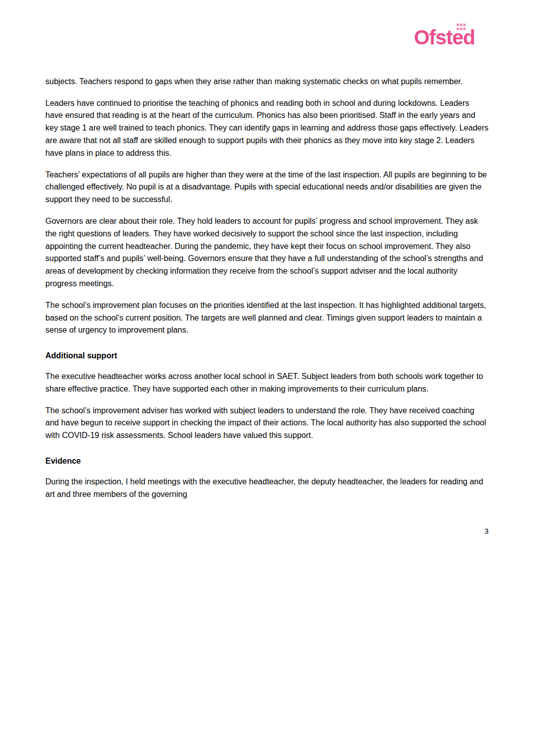××× ××× Ofsted
subjects. Teachers respond to gaps when they arise rather than making systematic checks on what pupils remember.
Leaders have continued to prioritise the teaching of phonics and reading both in school and during lockdowns. Leaders have ensured that reading is at the heart of the curriculum. Phonics has also been prioritised. Staff in the early years and key stage 1 are well trained to teach phonics. They can identify gaps in learning and address those gaps effectively. Leaders are aware that not all staff are skilled enough to support pupils with their phonics as they move into key stage 2. Leaders have plans in place to address this.
Teachers’ expectations of all pupils are higher than they were at the time of the last inspection. All pupils are beginning to be challenged effectively. No pupil is at a disadvantage. Pupils with special educational needs and/or disabilities are given the support they need to be successful.
Governors are clear about their role. They hold leaders to account for pupils’ progress and school improvement. They ask the right questions of leaders. They have worked decisively to support the school since the last inspection, including appointing the current headteacher. During the pandemic, they have kept their focus on school improvement. They also supported staff’s and pupils’ well-being. Governors ensure that they have a full understanding of the school’s strengths and areas of development by checking information they receive from the school’s support adviser and the local authority progress meetings.
The school’s improvement plan focuses on the priorities identified at the last inspection. It has highlighted additional targets, based on the school’s current position. The targets are well planned and clear. Timings given support leaders to maintain a sense of urgency to improvement plans.
Additional support
The executive headteacher works across another local school in SAET. Subject leaders from both schools work together to share effective practice. They have supported each other in making improvements to their curriculum plans.
The school’s improvement adviser has worked with subject leaders to understand the role. They have received coaching and have begun to receive support in checking the impact of their actions. The local authority has also supported the school with COVID-19 risk assessments. School leaders have valued this support.
Evidence
During the inspection, I held meetings with the executive headteacher, the deputy headteacher, the leaders for reading and art and three members of the governing
3